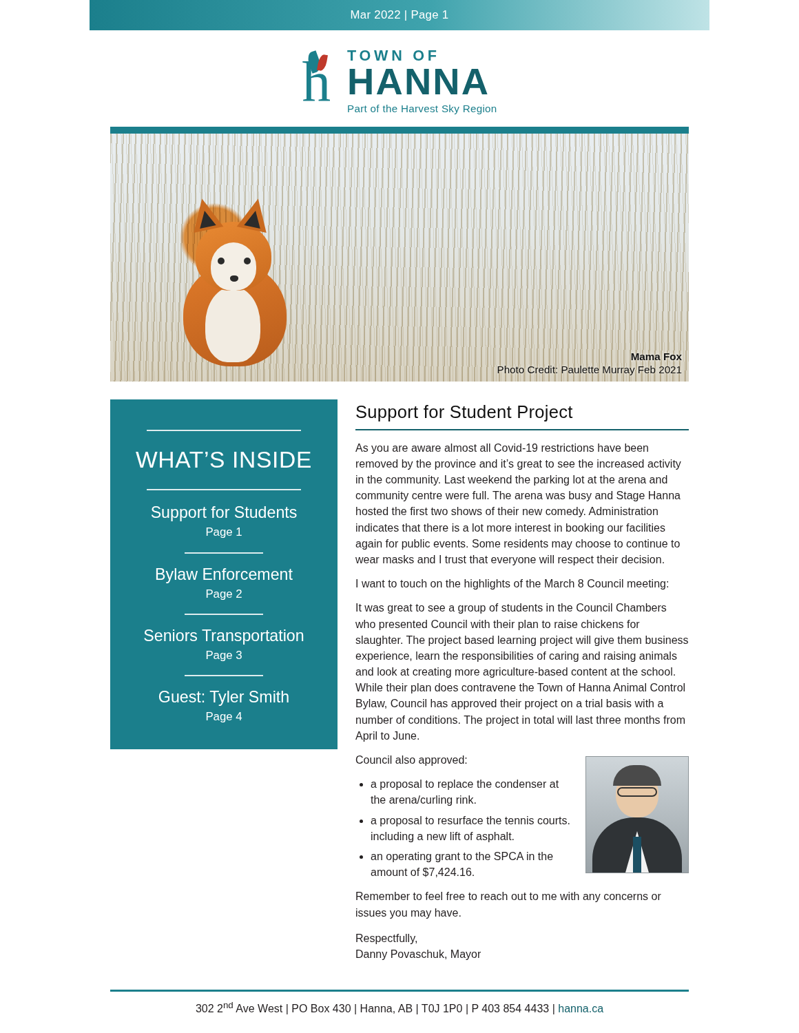Mar 2022 | Page 1
h
TOWN OF HANNA Part of the Harvest Sky Region
Mama Fox Photo Credit: Paulette Murray Feb 2021
WHAT’S INSIDE
Support for Students Page 1
Bylaw Enforcement Page 2
Seniors Transportation Page 3
Guest: Tyler Smith Page 4
Support for Student Project
As you are aware almost all Covid-19 restrictions have been removed by the province and it’s great to see the increased activity in the community. Last weekend the parking lot at the arena and community centre were full. The arena was busy and Stage Hanna hosted the first two shows of their new comedy. Administration indicates that there is a lot more interest in booking our facilities again for public events. Some residents may choose to continue to wear masks and I trust that everyone will respect their decision.
I want to touch on the highlights of the March 8 Council meeting:
It was great to see a group of students in the Council Chambers who presented Council with their plan to raise chickens for slaughter. The project based learning project will give them business experience, learn the responsibilities of caring and raising animals and look at creating more agriculture-based content at the school. While their plan does contravene the Town of Hanna Animal Control Bylaw, Council has approved their project on a trial basis with a number of conditions. The project in total will last three months from April to June.
Council also approved:
a proposal to replace the condenser at the arena/curling rink.
a proposal to resurface the tennis courts.
including a new lift of asphalt.
an operating grant to the SPCA in the amount of $7,424.16.
Remember to feel free to reach out to me with any concerns or issues you may have.
Respectfully,
Danny Povaschuk, Mayor
302 2nd Ave West | PO Box 430 | Hanna, AB | T0J 1P0 | P 403 854 4433 | hanna.ca